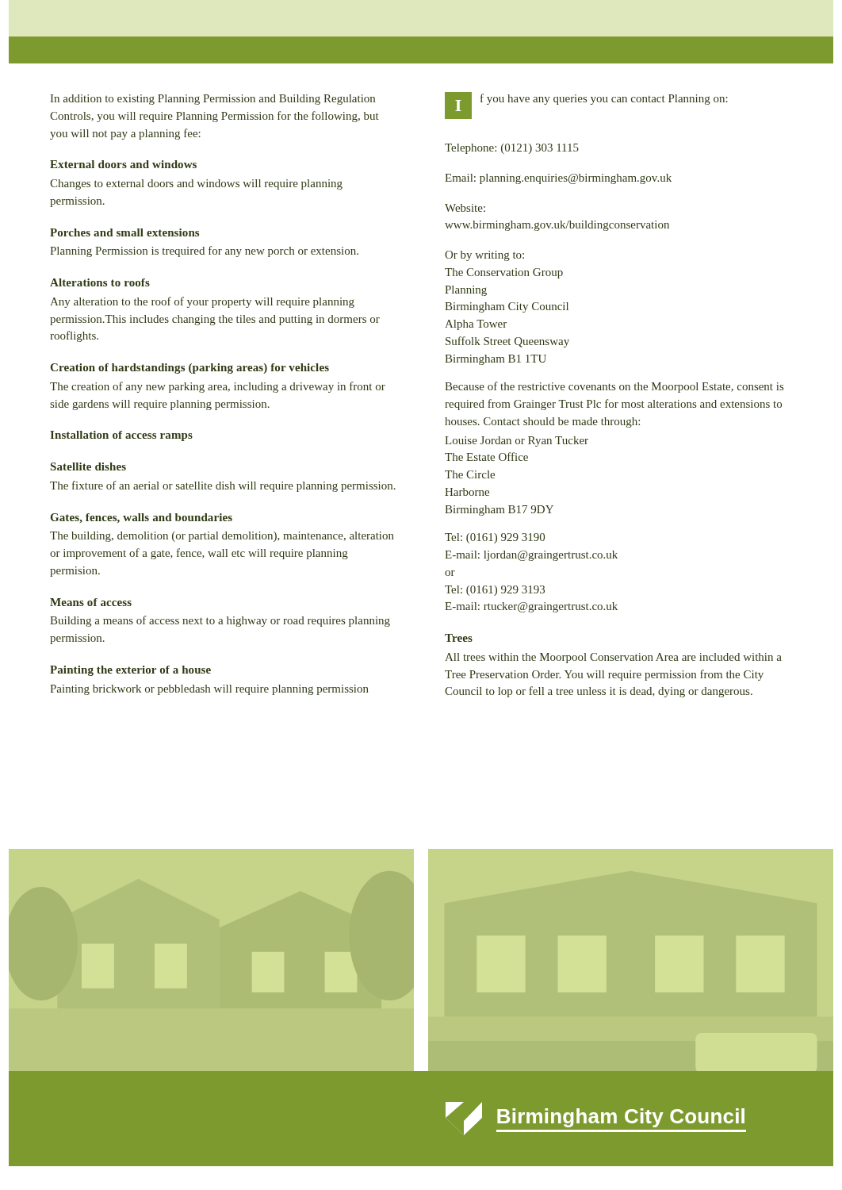In addition to existing Planning Permission and Building Regulation Controls, you will require Planning Permission for the following, but you will not pay a planning fee:
External doors and windows
Changes to external doors and windows will require planning permission.
Porches and small extensions
Planning Permission is trequired for any new porch or extension.
Alterations to roofs
Any alteration to the roof of your property will require planning permission.This includes changing the tiles and putting in dormers or rooflights.
Creation of hardstandings (parking areas) for vehicles
The creation of any new parking area, including a driveway in front or side gardens will require planning permission.
Installation of access ramps
Satellite dishes
The fixture of an aerial or satellite dish will require planning permission.
Gates, fences, walls and boundaries
The building, demolition (or partial demolition), maintenance, alteration or improvement of a gate, fence, wall etc will require planning permision.
Means of access
Building a means of access next to a highway or road requires planning permission.
Painting the exterior of a house
Painting brickwork or pebbledash will require planning permission
I
f you have any queries you can contact Planning on:
Telephone: (0121) 303 1115
Email: planning.enquiries@birmingham.gov.uk
Website:
www.birmingham.gov.uk/buildingconservation
Or by writing to:
The Conservation Group
Planning
Birmingham City Council
Alpha Tower
Suffolk Street Queensway
Birmingham B1 1TU
Because of the restrictive covenants on the Moorpool Estate, consent is required from Grainger Trust Plc for most alterations and extensions to houses. Contact should be made through:
Louise Jordan or Ryan Tucker
The Estate Office
The Circle
Harborne
Birmingham B17 9DY
Tel: (0161) 929 3190
E-mail: ljordan@graingertrust.co.uk
or
Tel: (0161) 929 3193
E-mail: rtucker@graingertrust.co.uk
Trees
All trees within the Moorpool Conservation Area are included within a Tree Preservation Order. You will require permission from the City Council to lop or fell a tree unless it is dead, dying or dangerous.
Birmingham City Council